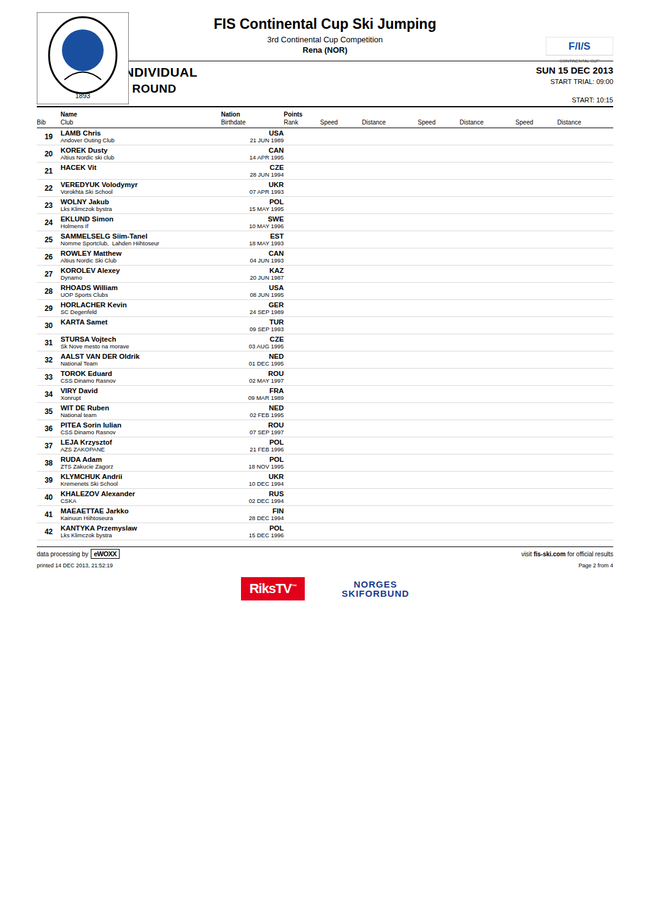FIS Continental Cup Ski Jumping
3rd Continental Cup Competition
Rena (NOR)
LARGE HILL INDIVIDUAL
STARTLIST 1ST ROUND
SUN 15 DEC 2013
START TRIAL: 09:00
START: 10:15
| | Name | Nation | Points | | | | | | |
| --- | --- | --- | --- | --- | --- | --- | --- | --- | --- |
| Bib | Club | Birthdate | Rank | Speed | Distance | Speed | Distance | Speed | Distance |
| 19 | LAMB Chris Andover Outing Club | USA 21 JUN 1989 | | | | | | | |
| 20 | KOREK Dusty Altius Nordic ski club | CAN 14 APR 1995 | | | | | | | |
| 21 | HACEK Vit | CZE 28 JUN 1994 | | | | | | | |
| 22 | VEREDYUK Volodymyr Vorokhta Ski School | UKR 07 APR 1993 | | | | | | | |
| 23 | WOLNY Jakub Lks Klimczok bystra | POL 15 MAY 1995 | | | | | | | |
| 24 | EKLUND Simon Holmens If | SWE 10 MAY 1996 | | | | | | | |
| 25 | SAMMELSELG Siim-Tanel Nomme Sportclub, Lahden Hiihtoseur | EST 18 MAY 1993 | | | | | | | |
| 26 | ROWLEY Matthew Altius Nordic Ski Club | CAN 04 JUN 1993 | | | | | | | |
| 27 | KOROLEV Alexey Dynamo | KAZ 20 JUN 1987 | | | | | | | |
| 28 | RHOADS William UOP Sports Clubs | USA 08 JUN 1995 | | | | | | | |
| 29 | HORLACHER Kevin SC Degenfeld | GER 24 SEP 1989 | | | | | | | |
| 30 | KARTA Samet | TUR 09 SEP 1993 | | | | | | | |
| 31 | STURSA Vojtech Sk Nove mesto na morave | CZE 03 AUG 1995 | | | | | | | |
| 32 | AALST VAN DER Oldrik National Team | NED 01 DEC 1995 | | | | | | | |
| 33 | TOROK Eduard CSS Dinamo Rasnov | ROU 02 MAY 1997 | | | | | | | |
| 34 | VIRY David Xonrupt | FRA 09 MAR 1989 | | | | | | | |
| 35 | WIT DE Ruben National team | NED 02 FEB 1995 | | | | | | | |
| 36 | PITEA Sorin Iulian CSS Dinamo Rasnov | ROU 07 SEP 1997 | | | | | | | |
| 37 | LEJA Krzysztof AZS ZAKOPANE | POL 21 FEB 1996 | | | | | | | |
| 38 | RUDA Adam ZTS Zakucie Zagorz | POL 18 NOV 1995 | | | | | | | |
| 39 | KLYMCHUK Andrii Kremenets Ski School | UKR 10 DEC 1994 | | | | | | | |
| 40 | KHALEZOV Alexander CSKA | RUS 02 DEC 1994 | | | | | | | |
| 41 | MAEAETTAE Jarkko Kainuun Hiihtoseura | FIN 28 DEC 1994 | | | | | | | |
| 42 | KANTYKA Przemyslaw Lks Klimczok bystra | POL 15 DEC 1996 | | | | | | | |
data processing by eWOXX
visit fis-ski.com for official results
printed 14 DEC 2013, 21:52:19
Page 2 from 4
RiksTV™
NORGES SKIFORBUND